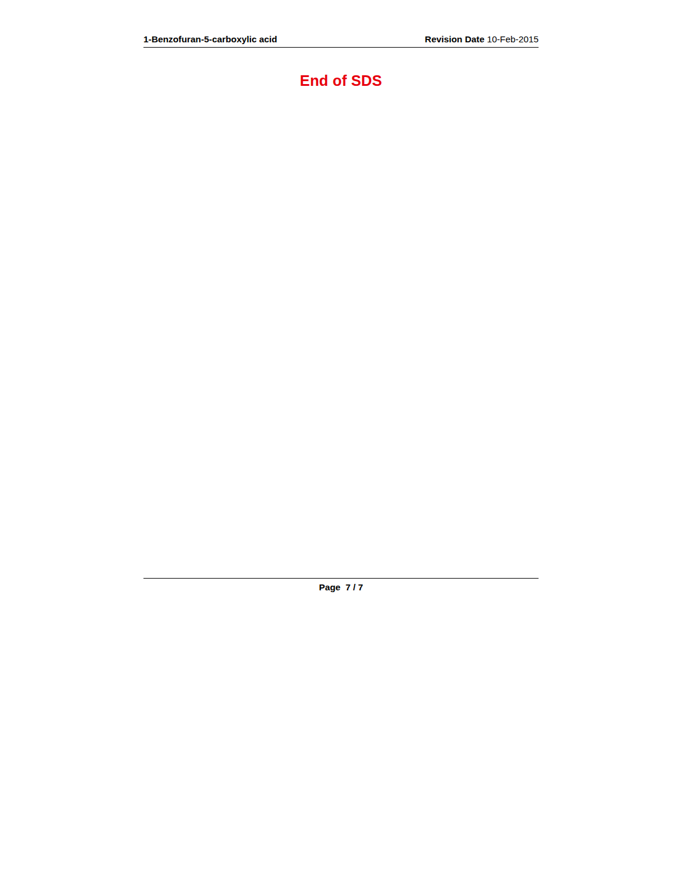1-Benzofuran-5-carboxylic acid
Revision Date 10-Feb-2015
End of SDS
Page 7 / 7